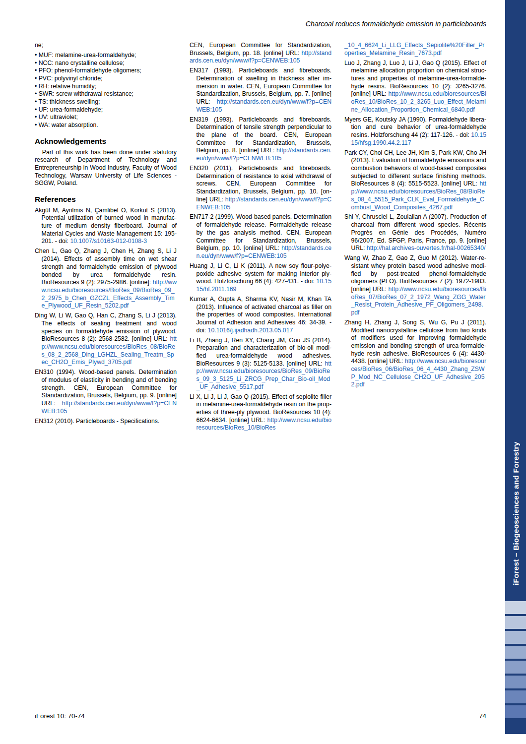iForest – Biogeosciences and Forestry
Charcoal reduces formaldehyde emission in particleboards
ne;
MUF: melamine-urea-formaldehyde;
NCC: nano crystalline cellulose;
PFO: phenol-formaldehyde oligomers;
PVC: polyvinyl chloride;
RH: relative humidity;
SWR: screw withdrawal resistance;
TS: thickness swelling;
UF: urea-formaldehyde;
UV: ultraviolet;
WA: water absorption.
Acknowledgements
Part of this work has been done under statutory research of Department of Technology and Entrepreneurship in Wood Industry, Faculty of Wood Technology, Warsaw University of Life Sciences - SGGW, Poland.
References
Akgül M, Ayrilmis N, Çamlibel O, Korkut S (2013). Potential utilization of burned wood in manufacture of medium density fiberboard. Journal of Material Cycles and Waste Management 15: 195-201. - doi: 10.1007/s10163-012-0108-3
Chen L, Gao Q, Zhang J, Chen H, Zhang S, Li J (2014). Effects of assembly time on wet shear strength and formaldehyde emission of plywood bonded by urea formaldehyde resin. BioResources 9 (2): 2975-2986. [online]: http://www.ncsu.edu/bioresources/BioRes_09/BioRes_09_2_2975_b_Chen_GZCZL_Effects_Assembly_Time_Plywood_UF_Resin_5202.pdf
Ding W, Li W, Gao Q, Han C, Zhang S, Li J (2013). The effects of sealing treatment and wood species on formaldehyde emission of plywood. BioResources 8 (2): 2568-2582. [online] URL: http://www.ncsu.edu/bioresources/BioRes_08/BioRes_08_2_2568_Ding_LGHZL_Sealing_Treatm_Spec_CH2O_Emis_Plywd_3705.pdf
EN310 (1994). Wood-based panels. Determination of modulus of elasticity in bending and of bending strength. CEN, European Committee for Standardization, Brussels, Belgium, pp. 9. [online] URL: http://standards.cen.eu/dyn/www/f?p=CENWEB:105
EN312 (2010). Particleboards - Specifications.
CEN, European Committee for Standardization, Brussels, Belgium, pp. 18. [online] URL: http://standards.cen.eu/dyn/www/f?p=CENWEB:105
EN317 (1993). Particleboards and fibreboards. Determination of swelling in thickness after immersion in water. CEN, European Committee for Standardization, Brussels, Belgium, pp. 7. [online] URL: http://standards.cen.eu/dyn/www/f?p=CENWEB:105
EN319 (1993). Particleboards and fibreboards. Determination of tensile strength perpendicular to the plane of the board. CEN, European Committee for Standardization, Brussels, Belgium, pp. 8. [online] URL: http://standards.cen.eu/dyn/www/f?p=CENWEB:105
EN320 (2011). Particleboards and fibreboards. Determination of resistance to axial withdrawal of screws. CEN, European Committee for Standardization, Brussels, Belgium, pp. 10. [online] URL: http://standards.cen.eu/dyn/www/f?p=CENWEB:105
EN717-2 (1999). Wood-based panels. Determination of formaldehyde release. Formaldehyde release by the gas analysis method. CEN, European Committee for Standardization, Brussels, Belgium, pp. 10. [online] URL: http://standards.cen.eu/dyn/www/f?p=CENWEB:105
Huang J, Li C, Li K (2011). A new soy flour-polyepoxide adhesive system for making interior plywood. Holzforschung 66 (4): 427-431. - doi: 10.1515/hf.2011.169
Kumar A, Gupta A, Sharma KV, Nasir M, Khan TA (2013). Influence of activated charcoal as filler on the properties of wood composites. International Journal of Adhesion and Adhesives 46: 34-39. - doi: 10.1016/j.ijadhadh.2013.05.017
Li B, Zhang J, Ren XY, Chang JM, Gou JS (2014). Preparation and characterization of bio-oil modified urea-formaldehyde wood adhesives. BioResources 9 (3): 5125-5133. [online] URL: http://www.ncsu.edu/bioresources/BioRes_09/BioRes_09_3_5125_Li_ZRCG_Prep_Char_Bio-oil_Mod_UF_Adhesive_5517.pdf
Li X, Li J, Li J, Gao Q (2015). Effect of sepiolite filler in melamine-urea-formaldehyde resin on the properties of three-ply plywood. BioResources 10 (4): 6624-6634. [online] URL: http://www.ncsu.edu/bioresources/BioRes_10/BioRes
_10_4_6624_Li_LLG_Effects_Sepiolite%20Filler_Properties_Melamine_Resin_7673.pdf
Luo J, Zhang J, Luo J, Li J, Gao Q (2015). Effect of melamine allocation proportion on chemical structures and properties of melamine-urea-formaldehyde resins. BioResources 10 (2): 3265-3276. [online] URL: http://www.ncsu.edu/bioresources/BioRes_10/BioRes_10_2_3265_Luo_Effect_Melamine_Allocation_Proportion_Chemical_6840.pdf
Myers GE, Koutsky JA (1990). Formaldehyde liberation and cure behavior of urea-formaldehyde resins. Holzforschung 44 (2): 117-126. - doi: 10.1515/hfsg.1990.44.2.117
Park CY, Choi CH, Lee JH, Kim S, Park KW, Cho JH (2013). Evaluation of formaldehyde emissions and combustion behaviors of wood-based composites subjected to different surface finishing methods. BioResources 8 (4): 5515-5523. [online] URL: http://www.ncsu.edu/bioresources/BioRes_08/BioRes_08_4_5515_Park_CLK_Eval_Formaldehyde_Combust_Wood_Composites_4267.pdf
Shi Y, Chrusciel L, Zoulalian A (2007). Production of charcoal from different wood species. Récents Progrès en Génie des Procédés, Numéro 96/2007, Ed. SFGP, Paris, France, pp. 9. [online] URL: http://hal.archives-ouvertes.fr/hal-00265340/
Wang W, Zhao Z, Gao Z, Guo M (2012). Water-resistant whey protein based wood adhesive modified by post-treated phenol-formaldehyde oligomers (PFO). BioResources 7 (2): 1972-1983. [online] URL: http://www.ncsu.edu/bioresources/BioRes_07/BioRes_07_2_1972_Wang_ZGG_Water_Resist_Protein_Adhesive_PF_Oligomers_2498.pdf
Zhang H, Zhang J, Song S, Wu G, Pu J (2011). Modified nanocrystalline cellulose from two kinds of modifiers used for improving formaldehyde emission and bonding strength of urea-formaldehyde resin adhesive. BioResources 6 (4): 4430-4438. [online] URL: http://www.ncsu.edu/bioresources/BioRes_06/BioRes_06_4_4430_Zhang_ZSWP_Mod_NC_Cellulose_CH2O_UF_Adhesive_2052.pdf
iForest 10: 70-74
74